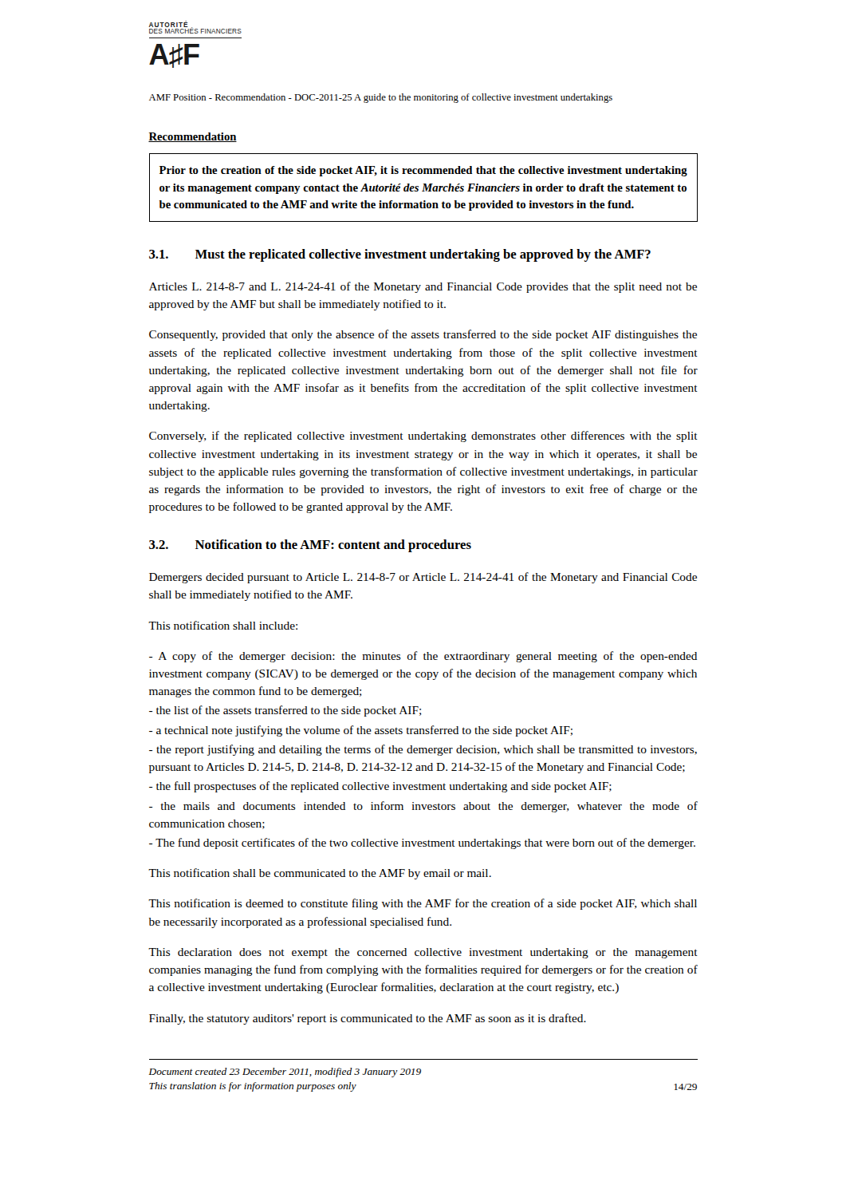AUTORITÉ DES MARCHÉS FINANCIERS
A♯F
AMF Position - Recommendation - DOC-2011-25 A guide to the monitoring of collective investment undertakings
Recommendation
Prior to the creation of the side pocket AIF, it is recommended that the collective investment undertaking or its management company contact the Autorité des Marchés Financiers in order to draft the statement to be communicated to the AMF and write the information to be provided to investors in the fund.
3.1. Must the replicated collective investment undertaking be approved by the AMF?
Articles L. 214-8-7 and L. 214-24-41 of the Monetary and Financial Code provides that the split need not be approved by the AMF but shall be immediately notified to it.
Consequently, provided that only the absence of the assets transferred to the side pocket AIF distinguishes the assets of the replicated collective investment undertaking from those of the split collective investment undertaking, the replicated collective investment undertaking born out of the demerger shall not file for approval again with the AMF insofar as it benefits from the accreditation of the split collective investment undertaking.
Conversely, if the replicated collective investment undertaking demonstrates other differences with the split collective investment undertaking in its investment strategy or in the way in which it operates, it shall be subject to the applicable rules governing the transformation of collective investment undertakings, in particular as regards the information to be provided to investors, the right of investors to exit free of charge or the procedures to be followed to be granted approval by the AMF.
3.2. Notification to the AMF: content and procedures
Demergers decided pursuant to Article L. 214-8-7 or Article L. 214-24-41 of the Monetary and Financial Code shall be immediately notified to the AMF.
This notification shall include:
- A copy of the demerger decision: the minutes of the extraordinary general meeting of the open-ended investment company (SICAV) to be demerged or the copy of the decision of the management company which manages the common fund to be demerged;
- the list of the assets transferred to the side pocket AIF;
- a technical note justifying the volume of the assets transferred to the side pocket AIF;
- the report justifying and detailing the terms of the demerger decision, which shall be transmitted to investors, pursuant to Articles D. 214-5, D. 214-8, D. 214-32-12 and D. 214-32-15 of the Monetary and Financial Code;
- the full prospectuses of the replicated collective investment undertaking and side pocket AIF;
- the mails and documents intended to inform investors about the demerger, whatever the mode of communication chosen;
- The fund deposit certificates of the two collective investment undertakings that were born out of the demerger.
This notification shall be communicated to the AMF by email or mail.
This notification is deemed to constitute filing with the AMF for the creation of a side pocket AIF, which shall be necessarily incorporated as a professional specialised fund.
This declaration does not exempt the concerned collective investment undertaking or the management companies managing the fund from complying with the formalities required for demergers or for the creation of a collective investment undertaking (Euroclear formalities, declaration at the court registry, etc.)
Finally, the statutory auditors' report is communicated to the AMF as soon as it is drafted.
Document created 23 December 2011, modified 3 January 2019
This translation is for information purposes only
14/29